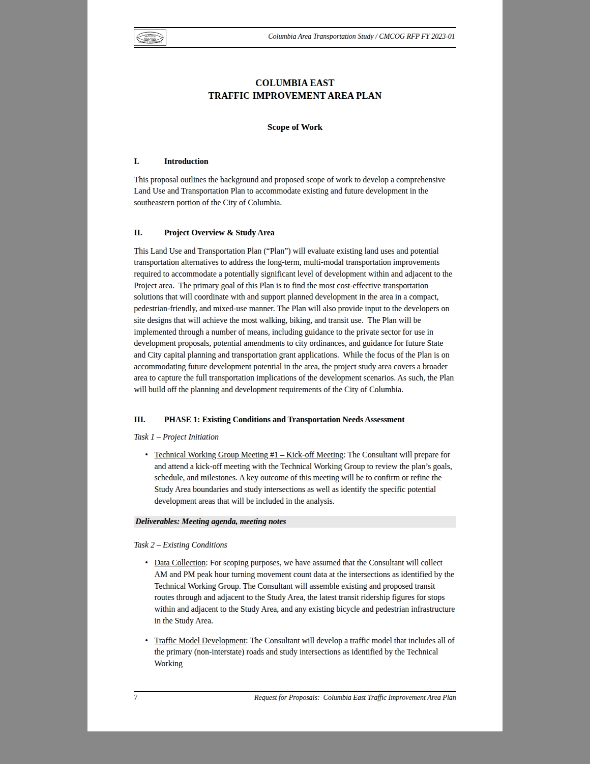CENTRAL MIDLANDS COUNCIL OF GOVERNMENTS
Columbia Area Transportation Study / CMCOG RFP FY 2023-01
COLUMBIA EAST
TRAFFIC IMPROVEMENT AREA PLAN
Scope of Work
I. Introduction
This proposal outlines the background and proposed scope of work to develop a comprehensive Land Use and Transportation Plan to accommodate existing and future development in the southeastern portion of the City of Columbia.
II. Project Overview & Study Area
This Land Use and Transportation Plan (“Plan”) will evaluate existing land uses and potential transportation alternatives to address the long-term, multi-modal transportation improvements required to accommodate a potentially significant level of development within and adjacent to the Project area. The primary goal of this Plan is to find the most cost-effective transportation solutions that will coordinate with and support planned development in the area in a compact, pedestrian-friendly, and mixed-use manner. The Plan will also provide input to the developers on site designs that will achieve the most walking, biking, and transit use. The Plan will be implemented through a number of means, including guidance to the private sector for use in development proposals, potential amendments to city ordinances, and guidance for future State and City capital planning and transportation grant applications. While the focus of the Plan is on accommodating future development potential in the area, the project study area covers a broader area to capture the full transportation implications of the development scenarios. As such, the Plan will build off the planning and development requirements of the City of Columbia.
III. PHASE 1: Existing Conditions and Transportation Needs Assessment
Task 1 – Project Initiation
• Technical Working Group Meeting #1 – Kick-off Meeting: The Consultant will prepare for and attend a kick-off meeting with the Technical Working Group to review the plan’s goals, schedule, and milestones. A key outcome of this meeting will be to confirm or refine the Study Area boundaries and study intersections as well as identify the specific potential development areas that will be included in the analysis.
Deliverables: Meeting agenda, meeting notes
Task 2 – Existing Conditions
• Data Collection: For scoping purposes, we have assumed that the Consultant will collect AM and PM peak hour turning movement count data at the intersections as identified by the Technical Working Group. The Consultant will assemble existing and proposed transit routes through and adjacent to the Study Area, the latest transit ridership figures for stops within and adjacent to the Study Area, and any existing bicycle and pedestrian infrastructure in the Study Area.
• Traffic Model Development: The Consultant will develop a traffic model that includes all of the primary (non-interstate) roads and study intersections as identified by the Technical Working
7 Request for Proposals: Columbia East Traffic Improvement Area Plan